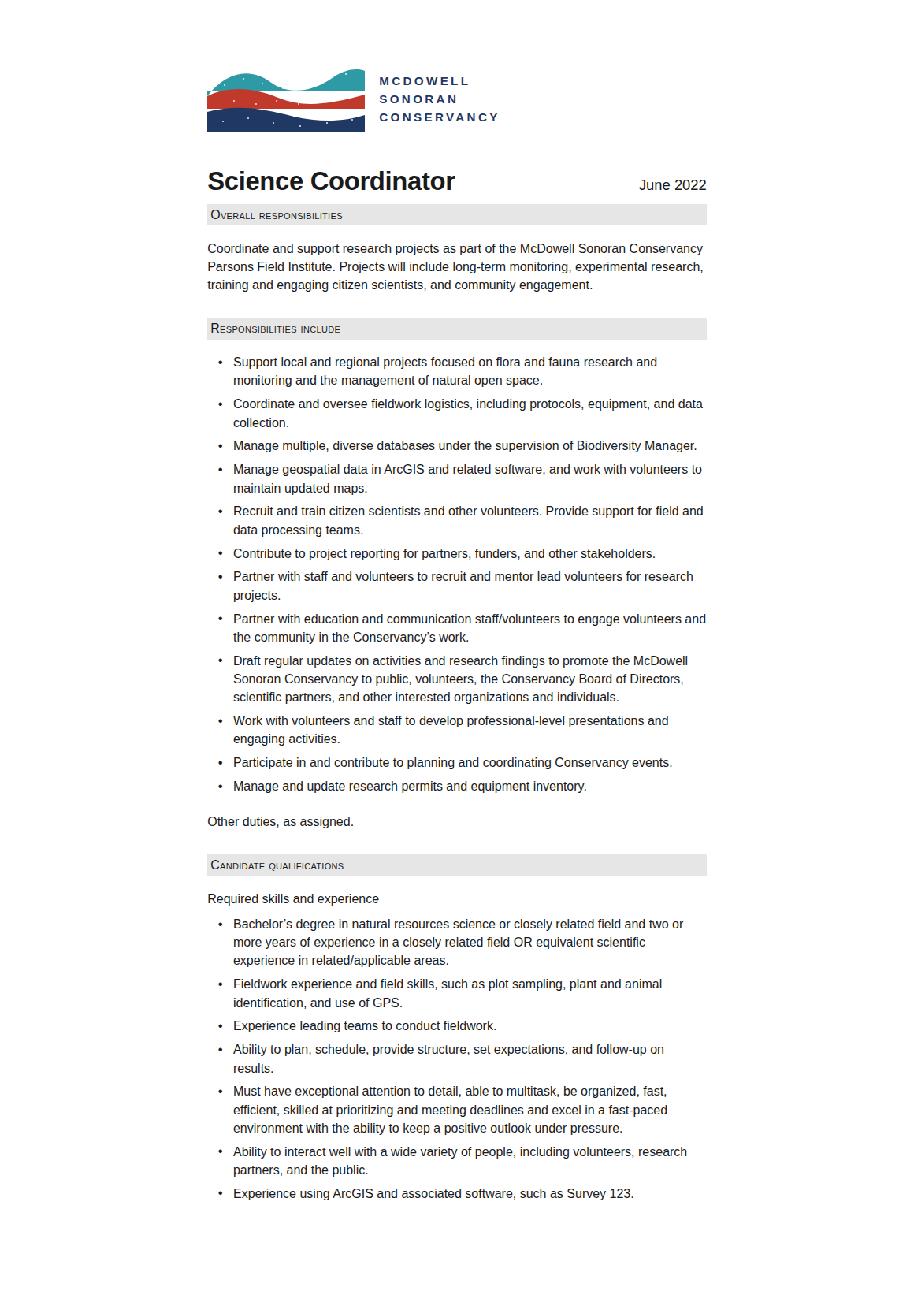McDowell
Sonoran
Conservancy
Science Coordinator
June 2022
Overall Responsibilities
Coordinate and support research projects as part of the McDowell Sonoran Conservancy Parsons Field Institute. Projects will include long-term monitoring, experimental research, training and engaging citizen scientists, and community engagement.
Responsibilities Include
Support local and regional projects focused on flora and fauna research and monitoring and the management of natural open space.
Coordinate and oversee fieldwork logistics, including protocols, equipment, and data collection.
Manage multiple, diverse databases under the supervision of Biodiversity Manager.
Manage geospatial data in ArcGIS and related software, and work with volunteers to maintain updated maps.
Recruit and train citizen scientists and other volunteers. Provide support for field and data processing teams.
Contribute to project reporting for partners, funders, and other stakeholders.
Partner with staff and volunteers to recruit and mentor lead volunteers for research projects.
Partner with education and communication staff/volunteers to engage volunteers and the community in the Conservancy’s work.
Draft regular updates on activities and research findings to promote the McDowell Sonoran Conservancy to public, volunteers, the Conservancy Board of Directors, scientific partners, and other interested organizations and individuals.
Work with volunteers and staff to develop professional-level presentations and engaging activities.
Participate in and contribute to planning and coordinating Conservancy events.
Manage and update research permits and equipment inventory.
Other duties, as assigned.
Candidate Qualifications
Required skills and experience
Bachelor’s degree in natural resources science or closely related field and two or more years of experience in a closely related field OR equivalent scientific experience in related/applicable areas.
Fieldwork experience and field skills, such as plot sampling, plant and animal identification, and use of GPS.
Experience leading teams to conduct fieldwork.
Ability to plan, schedule, provide structure, set expectations, and follow-up on results.
Must have exceptional attention to detail, able to multitask, be organized, fast, efficient, skilled at prioritizing and meeting deadlines and excel in a fast-paced environment with the ability to keep a positive outlook under pressure.
Ability to interact well with a wide variety of people, including volunteers, research partners, and the public.
Experience using ArcGIS and associated software, such as Survey 123.